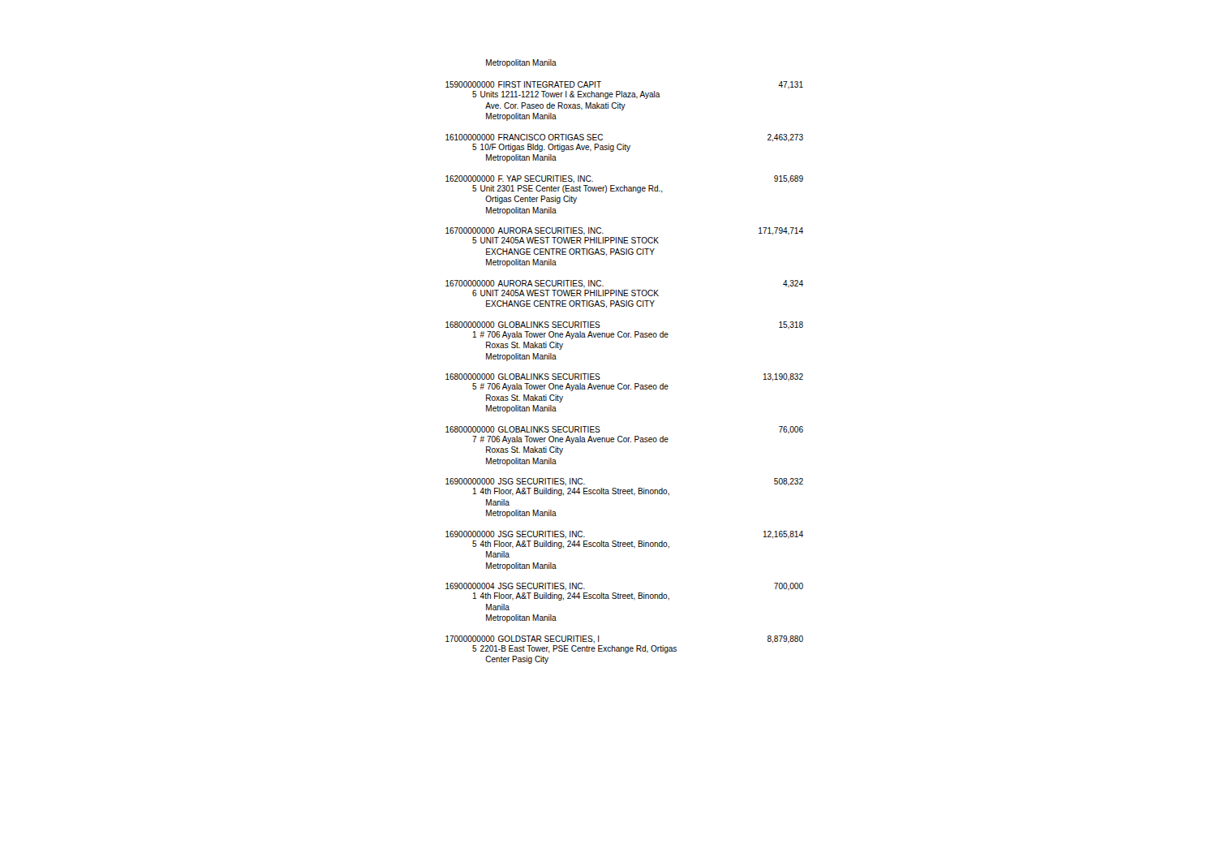Metropolitan Manila
15900000000 FIRST INTEGRATED CAPIT 47,131
5 Units 1211-1212 Tower I & Exchange Plaza, Ayala Ave. Cor. Paseo de Roxas, Makati City Metropolitan Manila
16100000000 FRANCISCO ORTIGAS SEC 2,463,273
510/F Ortigas Bldg. Ortigas Ave, Pasig City Metropolitan Manila
16200000000 F. YAP SECURITIES, INC. 915,689
5 Unit 2301 PSE Center (East Tower) Exchange Rd., Ortigas Center Pasig City Metropolitan Manila
16700000000 AURORA SECURITIES, INC. 171,794,714
5 UNIT 2405A WEST TOWER PHILIPPINE STOCK EXCHANGE CENTRE ORTIGAS, PASIG CITY Metropolitan Manila
16700000000 AURORA SECURITIES, INC. 4,324
6 UNIT 2405A WEST TOWER PHILIPPINE STOCK EXCHANGE CENTRE ORTIGAS, PASIG CITY
16800000000 GLOBALINKS SECURITIES 15,318
1# 706 Ayala Tower One Ayala Avenue Cor. Paseo de Roxas St. Makati City Metropolitan Manila
16800000000 GLOBALINKS SECURITIES 13,190,832
5# 706 Ayala Tower One Ayala Avenue Cor. Paseo de Roxas St. Makati City Metropolitan Manila
16800000000 GLOBALINKS SECURITIES 76,006
7# 706 Ayala Tower One Ayala Avenue Cor. Paseo de Roxas St. Makati City Metropolitan Manila
16900000000 JSG SECURITIES, INC. 508,232
14th Floor, A&T Building, 244 Escolta Street, Binondo, Manila Metropolitan Manila
16900000000 JSG SECURITIES, INC. 12,165,814
54th Floor, A&T Building, 244 Escolta Street, Binondo, Manila Metropolitan Manila
16900000004 JSG SECURITIES, INC. 700,000
14th Floor, A&T Building, 244 Escolta Street, Binondo, Manila Metropolitan Manila
17000000000 GOLDSTAR SECURITIES, I 8,879,880
52201-B East Tower, PSE Centre Exchange Rd, Ortigas Center Pasig City